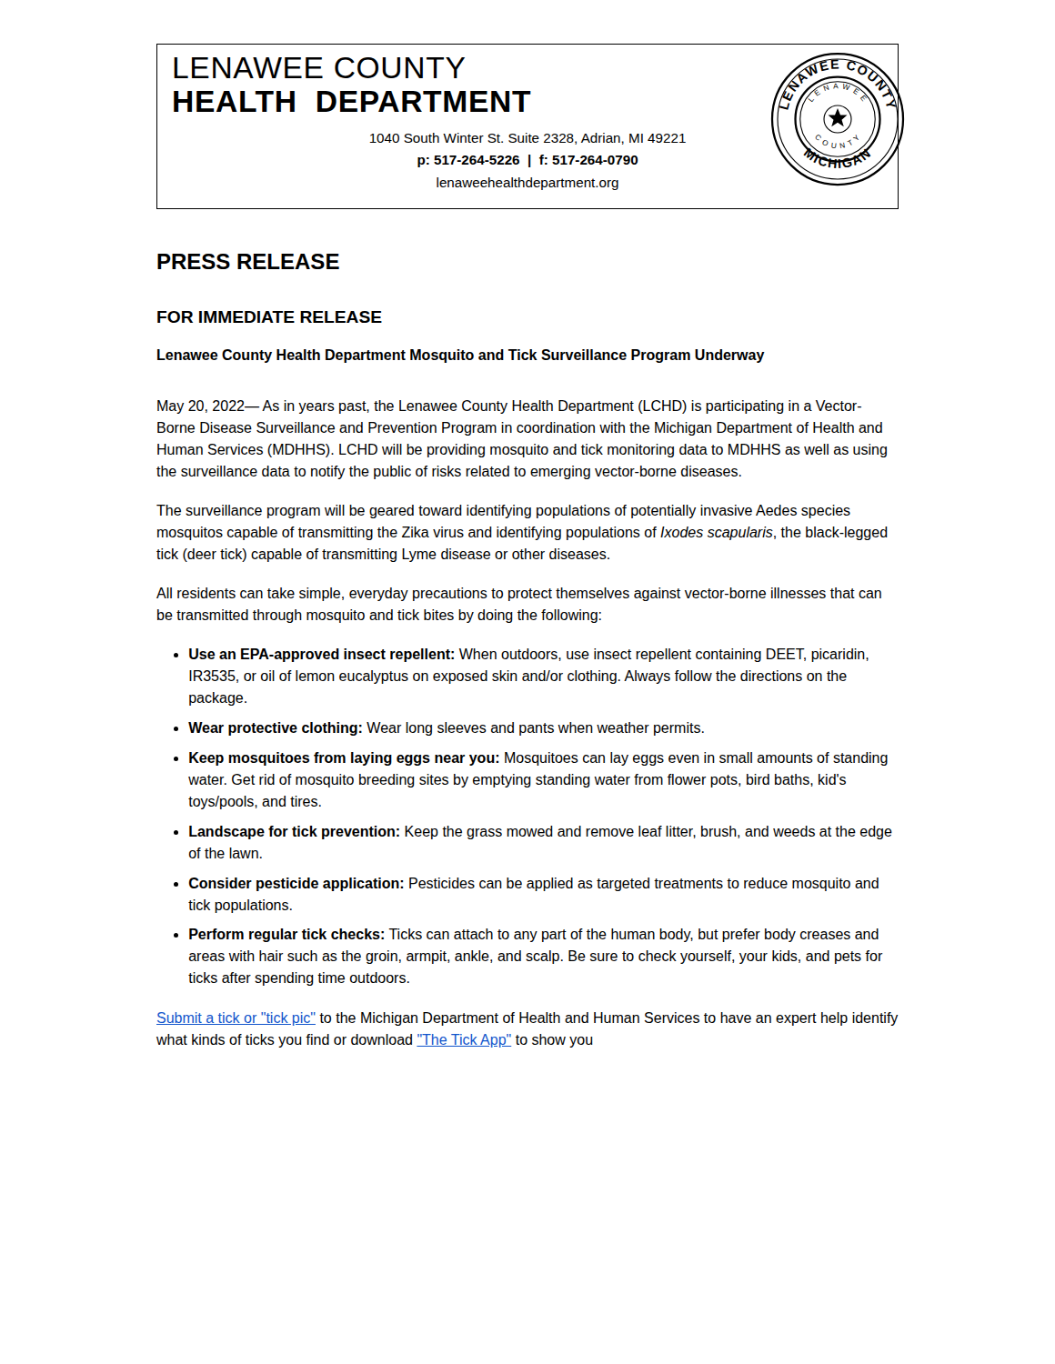LENAWEE COUNTY
HEALTH DEPARTMENT
1040 South Winter St. Suite 2328, Adrian, MI 49221
p: 517-264-5226 | f: 517-264-0790
lenaweehealthdepartment.org
LENAWEE COUNTY MICHIGAN L E N A W E E C O U N T Y
PRESS RELEASE
FOR IMMEDIATE RELEASE
Lenawee County Health Department Mosquito and Tick Surveillance Program Underway
May 20, 2022— As in years past, the Lenawee County Health Department (LCHD) is participating in a Vector-Borne Disease Surveillance and Prevention Program in coordination with the Michigan Department of Health and Human Services (MDHHS). LCHD will be providing mosquito and tick monitoring data to MDHHS as well as using the surveillance data to notify the public of risks related to emerging vector-borne diseases.
The surveillance program will be geared toward identifying populations of potentially invasive Aedes species mosquitos capable of transmitting the Zika virus and identifying populations of Ixodes scapularis, the black-legged tick (deer tick) capable of transmitting Lyme disease or other diseases.
All residents can take simple, everyday precautions to protect themselves against vector-borne illnesses that can be transmitted through mosquito and tick bites by doing the following:
Use an EPA-approved insect repellent: When outdoors, use insect repellent containing DEET, picaridin, IR3535, or oil of lemon eucalyptus on exposed skin and/or clothing. Always follow the directions on the package.
Wear protective clothing: Wear long sleeves and pants when weather permits.
Keep mosquitoes from laying eggs near you: Mosquitoes can lay eggs even in small amounts of standing water. Get rid of mosquito breeding sites by emptying standing water from flower pots, bird baths, kid's toys/pools, and tires.
Landscape for tick prevention: Keep the grass mowed and remove leaf litter, brush, and weeds at the edge of the lawn.
Consider pesticide application: Pesticides can be applied as targeted treatments to reduce mosquito and tick populations.
Perform regular tick checks: Ticks can attach to any part of the human body, but prefer body creases and areas with hair such as the groin, armpit, ankle, and scalp. Be sure to check yourself, your kids, and pets for ticks after spending time outdoors.
Submit a tick or "tick pic" to the Michigan Department of Health and Human Services to have an expert help identify what kinds of ticks you find or download "The Tick App" to show you